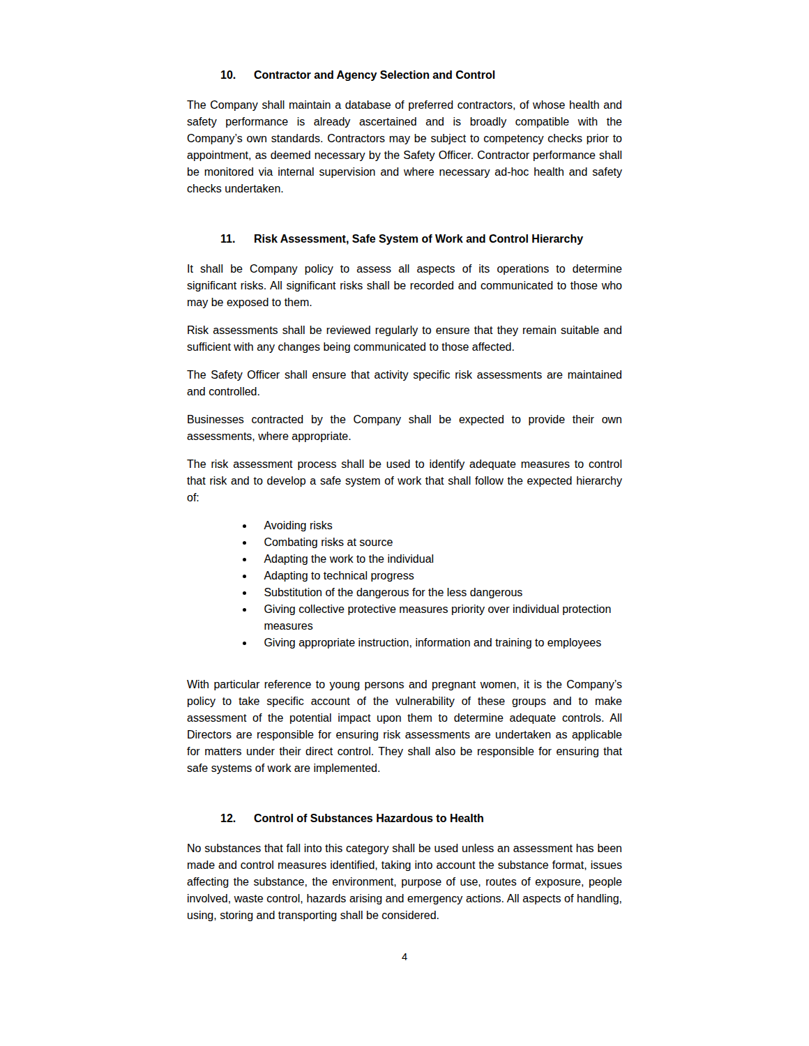10. Contractor and Agency Selection and Control
The Company shall maintain a database of preferred contractors, of whose health and safety performance is already ascertained and is broadly compatible with the Company’s own standards. Contractors may be subject to competency checks prior to appointment, as deemed necessary by the Safety Officer. Contractor performance shall be monitored via internal supervision and where necessary ad-hoc health and safety checks undertaken.
11. Risk Assessment, Safe System of Work and Control Hierarchy
It shall be Company policy to assess all aspects of its operations to determine significant risks. All significant risks shall be recorded and communicated to those who may be exposed to them.
Risk assessments shall be reviewed regularly to ensure that they remain suitable and sufficient with any changes being communicated to those affected.
The Safety Officer shall ensure that activity specific risk assessments are maintained and controlled.
Businesses contracted by the Company shall be expected to provide their own assessments, where appropriate.
The risk assessment process shall be used to identify adequate measures to control that risk and to develop a safe system of work that shall follow the expected hierarchy of:
Avoiding risks
Combating risks at source
Adapting the work to the individual
Adapting to technical progress
Substitution of the dangerous for the less dangerous
Giving collective protective measures priority over individual protection measures
Giving appropriate instruction, information and training to employees
With particular reference to young persons and pregnant women, it is the Company’s policy to take specific account of the vulnerability of these groups and to make assessment of the potential impact upon them to determine adequate controls. All Directors are responsible for ensuring risk assessments are undertaken as applicable for matters under their direct control. They shall also be responsible for ensuring that safe systems of work are implemented.
12. Control of Substances Hazardous to Health
No substances that fall into this category shall be used unless an assessment has been made and control measures identified, taking into account the substance format, issues affecting the substance, the environment, purpose of use, routes of exposure, people involved, waste control, hazards arising and emergency actions. All aspects of handling, using, storing and transporting shall be considered.
4